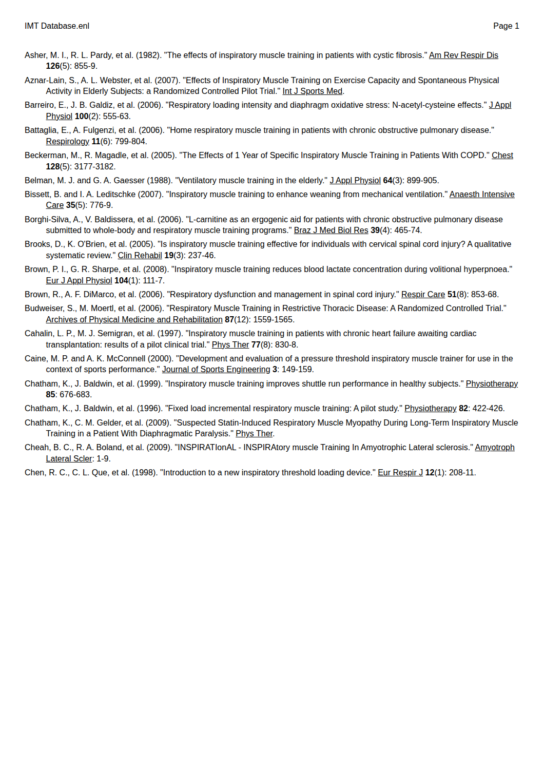IMT Database.enl
Page 1
Asher, M. I., R. L. Pardy, et al. (1982). "The effects of inspiratory muscle training in patients with cystic fibrosis." Am Rev Respir Dis 126(5): 855-9.
Aznar-Lain, S., A. L. Webster, et al. (2007). "Effects of Inspiratory Muscle Training on Exercise Capacity and Spontaneous Physical Activity in Elderly Subjects: a Randomized Controlled Pilot Trial." Int J Sports Med.
Barreiro, E., J. B. Galdiz, et al. (2006). "Respiratory loading intensity and diaphragm oxidative stress: N-acetyl-cysteine effects." J Appl Physiol 100(2): 555-63.
Battaglia, E., A. Fulgenzi, et al. (2006). "Home respiratory muscle training in patients with chronic obstructive pulmonary disease." Respirology 11(6): 799-804.
Beckerman, M., R. Magadle, et al. (2005). "The Effects of 1 Year of Specific Inspiratory Muscle Training in Patients With COPD." Chest 128(5): 3177-3182.
Belman, M. J. and G. A. Gaesser (1988). "Ventilatory muscle training in the elderly." J Appl Physiol 64(3): 899-905.
Bissett, B. and I. A. Leditschke (2007). "Inspiratory muscle training to enhance weaning from mechanical ventilation." Anaesth Intensive Care 35(5): 776-9.
Borghi-Silva, A., V. Baldissera, et al. (2006). "L-carnitine as an ergogenic aid for patients with chronic obstructive pulmonary disease submitted to whole-body and respiratory muscle training programs." Braz J Med Biol Res 39(4): 465-74.
Brooks, D., K. O'Brien, et al. (2005). "Is inspiratory muscle training effective for individuals with cervical spinal cord injury? A qualitative systematic review." Clin Rehabil 19(3): 237-46.
Brown, P. I., G. R. Sharpe, et al. (2008). "Inspiratory muscle training reduces blood lactate concentration during volitional hyperpnoea." Eur J Appl Physiol 104(1): 111-7.
Brown, R., A. F. DiMarco, et al. (2006). "Respiratory dysfunction and management in spinal cord injury." Respir Care 51(8): 853-68.
Budweiser, S., M. Moertl, et al. (2006). "Respiratory Muscle Training in Restrictive Thoracic Disease: A Randomized Controlled Trial." Archives of Physical Medicine and Rehabilitation 87(12): 1559-1565.
Cahalin, L. P., M. J. Semigran, et al. (1997). "Inspiratory muscle training in patients with chronic heart failure awaiting cardiac transplantation: results of a pilot clinical trial." Phys Ther 77(8): 830-8.
Caine, M. P. and A. K. McConnell (2000). "Development and evaluation of a pressure threshold inspiratory muscle trainer for use in the context of sports performance." Journal of Sports Engineering 3: 149-159.
Chatham, K., J. Baldwin, et al. (1999). "Inspiratory muscle training improves shuttle run performance in healthy subjects." Physiotherapy 85: 676-683.
Chatham, K., J. Baldwin, et al. (1996). "Fixed load incremental respiratory muscle training: A pilot study." Physiotherapy 82: 422-426.
Chatham, K., C. M. Gelder, et al. (2009). "Suspected Statin-Induced Respiratory Muscle Myopathy During Long-Term Inspiratory Muscle Training in a Patient With Diaphragmatic Paralysis." Phys Ther.
Cheah, B. C., R. A. Boland, et al. (2009). "INSPIRATIonAL - INSPIRAtory muscle Training In Amyotrophic Lateral sclerosis." Amyotroph Lateral Scler: 1-9.
Chen, R. C., C. L. Que, et al. (1998). "Introduction to a new inspiratory threshold loading device." Eur Respir J 12(1): 208-11.